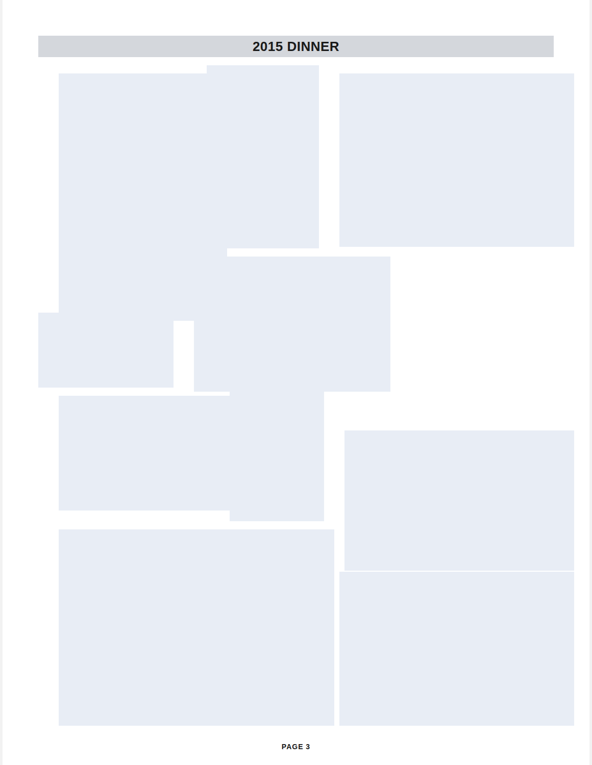2015 DINNER
PAGE 3